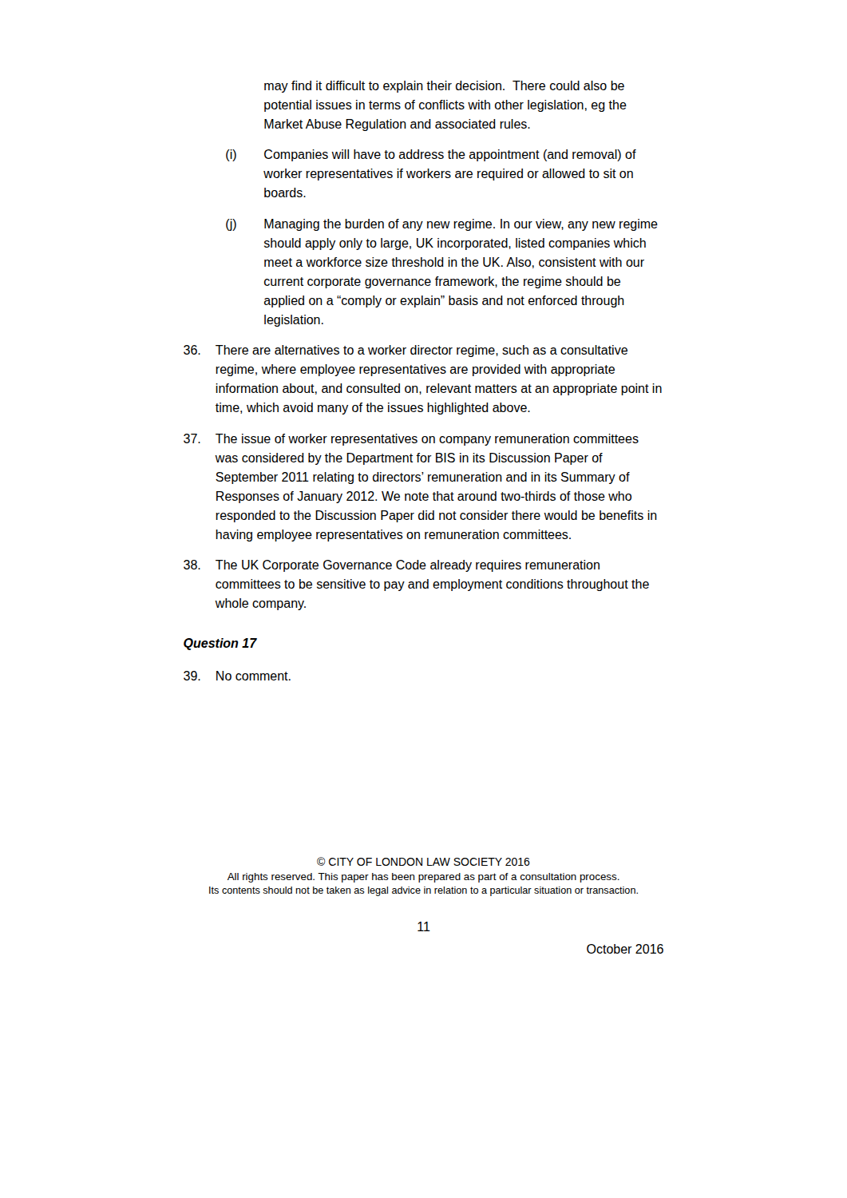may find it difficult to explain their decision. There could also be potential issues in terms of conflicts with other legislation, eg the Market Abuse Regulation and associated rules.
(i)
Companies will have to address the appointment (and removal) of worker representatives if workers are required or allowed to sit on boards.
(j)
Managing the burden of any new regime. In our view, any new regime should apply only to large, UK incorporated, listed companies which meet a workforce size threshold in the UK. Also, consistent with our current corporate governance framework, the regime should be applied on a “comply or explain” basis and not enforced through legislation.
36.
There are alternatives to a worker director regime, such as a consultative regime, where employee representatives are provided with appropriate information about, and consulted on, relevant matters at an appropriate point in time, which avoid many of the issues highlighted above.
37.
The issue of worker representatives on company remuneration committees was considered by the Department for BIS in its Discussion Paper of September 2011 relating to directors’ remuneration and in its Summary of Responses of January 2012. We note that around two-thirds of those who responded to the Discussion Paper did not consider there would be benefits in having employee representatives on remuneration committees.
38.
The UK Corporate Governance Code already requires remuneration committees to be sensitive to pay and employment conditions throughout the whole company.
Question 17
39.
No comment.
© CITY OF LONDON LAW SOCIETY 2016
All rights reserved. This paper has been prepared as part of a consultation process.
Its contents should not be taken as legal advice in relation to a particular situation or transaction.
11
October 2016